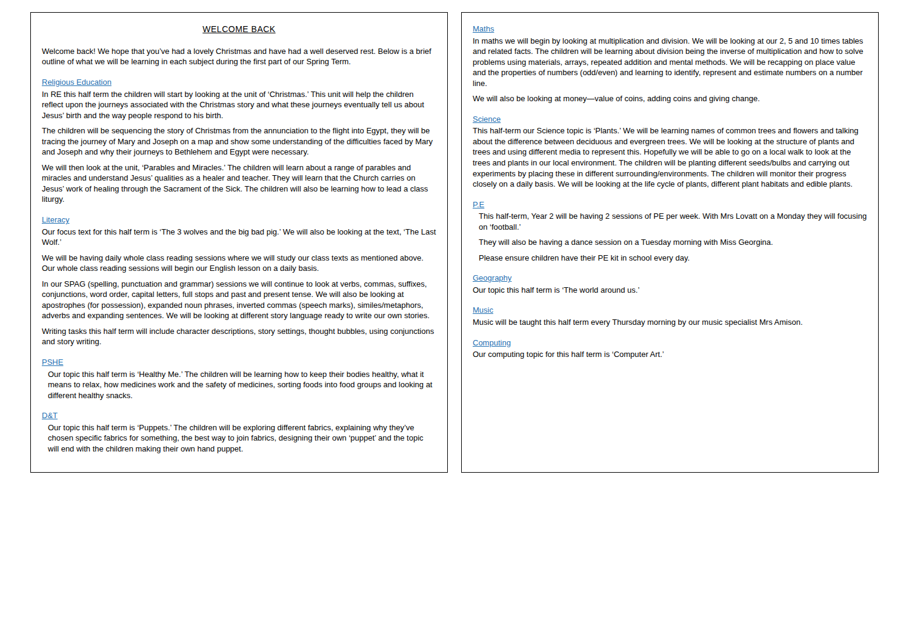WELCOME BACK
Welcome back! We hope that you’ve had a lovely Christmas and have had a well deserved rest. Below is a brief outline of what we will be learning in each subject during the first part of our Spring Term.
Religious Education
In RE this half term the children will start by looking at the unit of ‘Christmas.’ This unit will help the children reflect upon the journeys associated with the Christmas story and what these journeys eventually tell us about Jesus’ birth and the way people respond to his birth.
The children will be sequencing the story of Christmas from the annunciation to the flight into Egypt, they will be tracing the journey of Mary and Joseph on a map and show some understanding of the difficulties faced by Mary and Joseph and why their journeys to Bethlehem and Egypt were necessary.
We will then look at the unit, ‘Parables and Miracles.’ The children will learn about a range of parables and miracles and understand Jesus’ qualities as a healer and teacher. They will learn that the Church carries on Jesus’ work of healing through the Sacrament of the Sick. The children will also be learning how to lead a class liturgy.
Literacy
Our focus text for this half term is ‘The 3 wolves and the big bad pig.’ We will also be looking at the text, ‘The Last Wolf.’
We will be having daily whole class reading sessions where we will study our class texts as mentioned above. Our whole class reading sessions will begin our English lesson on a daily basis.
In our SPAG (spelling, punctuation and grammar) sessions we will continue to look at verbs, commas, suffixes, conjunctions, word order, capital letters, full stops and past and present tense. We will also be looking at apostrophes (for possession), expanded noun phrases, inverted commas (speech marks), similes/metaphors, adverbs and expanding sentences. We will be looking at different story language ready to write our own stories.
Writing tasks this half term will include character descriptions, story settings, thought bubbles, using conjunctions and story writing.
PSHE
Our topic this half term is ‘Healthy Me.’ The children will be learning how to keep their bodies healthy, what it means to relax, how medicines work and the safety of medicines, sorting foods into food groups and looking at different healthy snacks.
D&T
Our topic this half term is ‘Puppets.’ The children will be exploring different fabrics, explaining why they’ve chosen specific fabrics for something, the best way to join fabrics, designing their own ‘puppet’ and the topic will end with the children making their own hand puppet.
Maths
In maths we will begin by looking at multiplication and division. We will be looking at our 2, 5 and 10 times tables and related facts. The children will be learning about division being the inverse of multiplication and how to solve problems using materials, arrays, repeated addition and mental methods. We will be recapping on place value and the properties of numbers (odd/even) and learning to identify, represent and estimate numbers on a number line.
We will also be looking at money—value of coins, adding coins and giving change.
Science
This half-term our Science topic is ‘Plants.’ We will be learning names of common trees and flowers and talking about the difference between deciduous and evergreen trees. We will be looking at the structure of plants and trees and using different media to represent this. Hopefully we will be able to go on a local walk to look at the trees and plants in our local environment. The children will be planting different seeds/bulbs and carrying out experiments by placing these in different surrounding/environments. The children will monitor their progress closely on a daily basis. We will be looking at the life cycle of plants, different plant habitats and edible plants.
P.E
This half-term, Year 2 will be having 2 sessions of PE per week. With Mrs Lovatt on a Monday they will focusing on ‘football.’
They will also be having a dance session on a Tuesday morning with Miss Georgina.
Please ensure children have their PE kit in school every day.
Geography
Our topic this half term is ‘The world around us.’
Music
Music will be taught this half term every Thursday morning by our music specialist Mrs Amison.
Computing
Our computing topic for this half term is ‘Computer Art.’